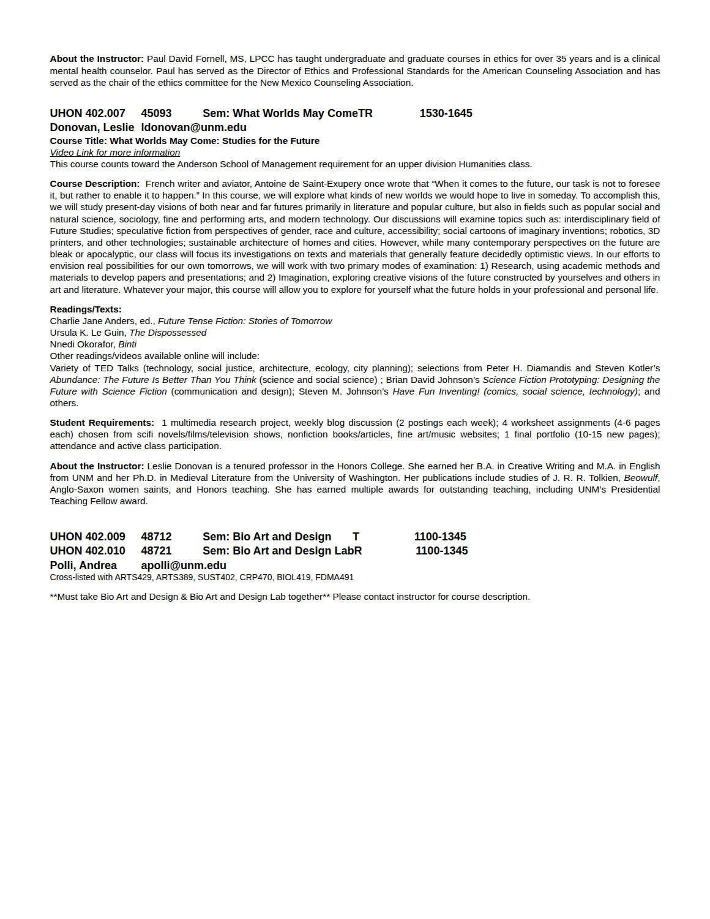About the Instructor: Paul David Fornell, MS, LPCC has taught undergraduate and graduate courses in ethics for over 35 years and is a clinical mental health counselor. Paul has served as the Director of Ethics and Professional Standards for the American Counseling Association and has served as the chair of the ethics committee for the New Mexico Counseling Association.
UHON 402.00745093 Sem: What Worlds May Come TR1530-1645
Donovan, Leslieldonovan@unm.edu
Course Title: What Worlds May Come: Studies for the Future
Video Link for more information
This course counts toward the Anderson School of Management requirement for an upper division Humanities class.
Course Description: French writer and aviator, Antoine de Saint-Exupery once wrote that “When it comes to the future, our task is not to foresee it, but rather to enable it to happen.” In this course, we will explore what kinds of new worlds we would hope to live in someday. To accomplish this, we will study present-day visions of both near and far futures primarily in literature and popular culture, but also in fields such as popular social and natural science, sociology, fine and performing arts, and modern technology. Our discussions will examine topics such as: interdisciplinary field of Future Studies; speculative fiction from perspectives of gender, race and culture, accessibility; social cartoons of imaginary inventions; robotics, 3D printers, and other technologies; sustainable architecture of homes and cities. However, while many contemporary perspectives on the future are bleak or apocalyptic, our class will focus its investigations on texts and materials that generally feature decidedly optimistic views. In our efforts to envision real possibilities for our own tomorrows, we will work with two primary modes of examination: 1) Research, using academic methods and materials to develop papers and presentations; and 2) Imagination, exploring creative visions of the future constructed by yourselves and others in art and literature. Whatever your major, this course will allow you to explore for yourself what the future holds in your professional and personal life.
Readings/Texts:
Charlie Jane Anders, ed., Future Tense Fiction: Stories of Tomorrow
Ursula K. Le Guin, The Dispossessed
Nnedi Okorafor, Binti
Other readings/videos available online will include:
Variety of TED Talks (technology, social justice, architecture, ecology, city planning); selections from Peter H. Diamandis and Steven Kotler’s Abundance: The Future Is Better Than You Think (science and social science) ; Brian David Johnson’s Science Fiction Prototyping: Designing the Future with Science Fiction (communication and design); Steven M. Johnson’s Have Fun Inventing! (comics, social science, technology); and others.
Student Requirements: 1 multimedia research project, weekly blog discussion (2 postings each week); 4 worksheet assignments (4-6 pages each) chosen from scifi novels/films/television shows, nonfiction books/articles, fine art/music websites; 1 final portfolio (10-15 new pages); attendance and active class participation.
About the Instructor: Leslie Donovan is a tenured professor in the Honors College. She earned her B.A. in Creative Writing and M.A. in English from UNM and her Ph.D. in Medieval Literature from the University of Washington. Her publications include studies of J. R. R. Tolkien, Beowulf, Anglo-Saxon women saints, and Honors teaching. She has earned multiple awards for outstanding teaching, including UNM’s Presidential Teaching Fellow award.
UHON 402.00948712 Sem: Bio Art and Design T1100-1345
UHON 402.01048721 Sem: Bio Art and Design Lab R1100-1345
Polli, Andreaapolli@unm.edu
Cross-listed with ARTS429, ARTS389, SUST402, CRP470, BIOL419, FDMA491
**Must take Bio Art and Design & Bio Art and Design Lab together** Please contact instructor for course description.